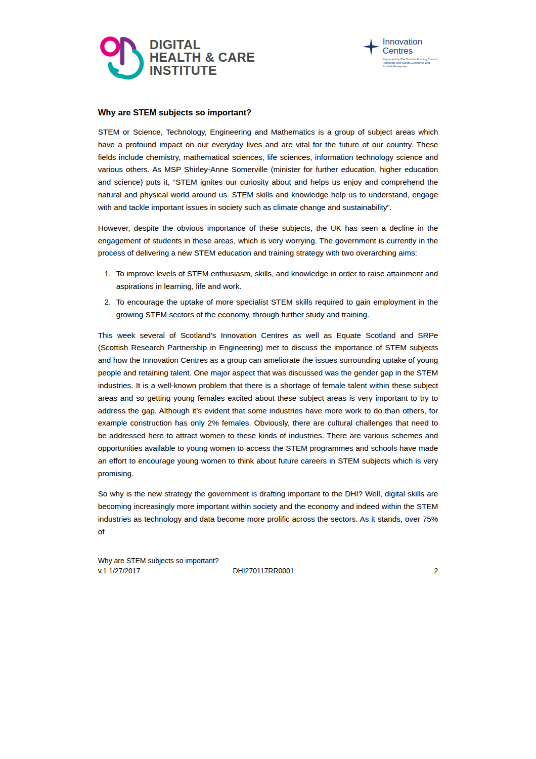DIGITAL
HEALTH & CARE
INSTITUTE
Innovation
Centres
Supported by The Scottish Funding Council,
Highlands and Islands Enterprise and
Scottish Enterprise.
Why are STEM subjects so important?
STEM or Science, Technology, Engineering and Mathematics is a group of subject areas which have a profound impact on our everyday lives and are vital for the future of our country. These fields include chemistry, mathematical sciences, life sciences, information technology science and various others. As MSP Shirley-Anne Somerville (minister for further education, higher education and science) puts it, “STEM ignites our curiosity about and helps us enjoy and comprehend the natural and physical world around us. STEM skills and knowledge help us to understand, engage with and tackle important issues in society such as climate change and sustainability”.
However, despite the obvious importance of these subjects, the UK has seen a decline in the engagement of students in these areas, which is very worrying. The government is currently in the process of delivering a new STEM education and training strategy with two overarching aims:
To improve levels of STEM enthusiasm, skills, and knowledge in order to raise attainment and aspirations in learning, life and work.
To encourage the uptake of more specialist STEM skills required to gain employment in the growing STEM sectors of the economy, through further study and training.
This week several of Scotland’s Innovation Centres as well as Equate Scotland and SRPe (Scottish Research Partnership in Engineering) met to discuss the importance of STEM subjects and how the Innovation Centres as a group can ameliorate the issues surrounding uptake of young people and retaining talent. One major aspect that was discussed was the gender gap in the STEM industries. It is a well-known problem that there is a shortage of female talent within these subject areas and so getting young females excited about these subject areas is very important to try to address the gap. Although it’s evident that some industries have more work to do than others, for example construction has only 2% females. Obviously, there are cultural challenges that need to be addressed here to attract women to these kinds of industries. There are various schemes and opportunities available to young women to access the STEM programmes and schools have made an effort to encourage young women to think about future careers in STEM subjects which is very promising.
So why is the new strategy the government is drafting important to the DHI? Well, digital skills are becoming increasingly more important within society and the economy and indeed within the STEM industries as technology and data become more prolific across the sectors. As it stands, over 75% of
Why are STEM subjects so important?
v.1 1/27/2017
DHI270117RR0001
2